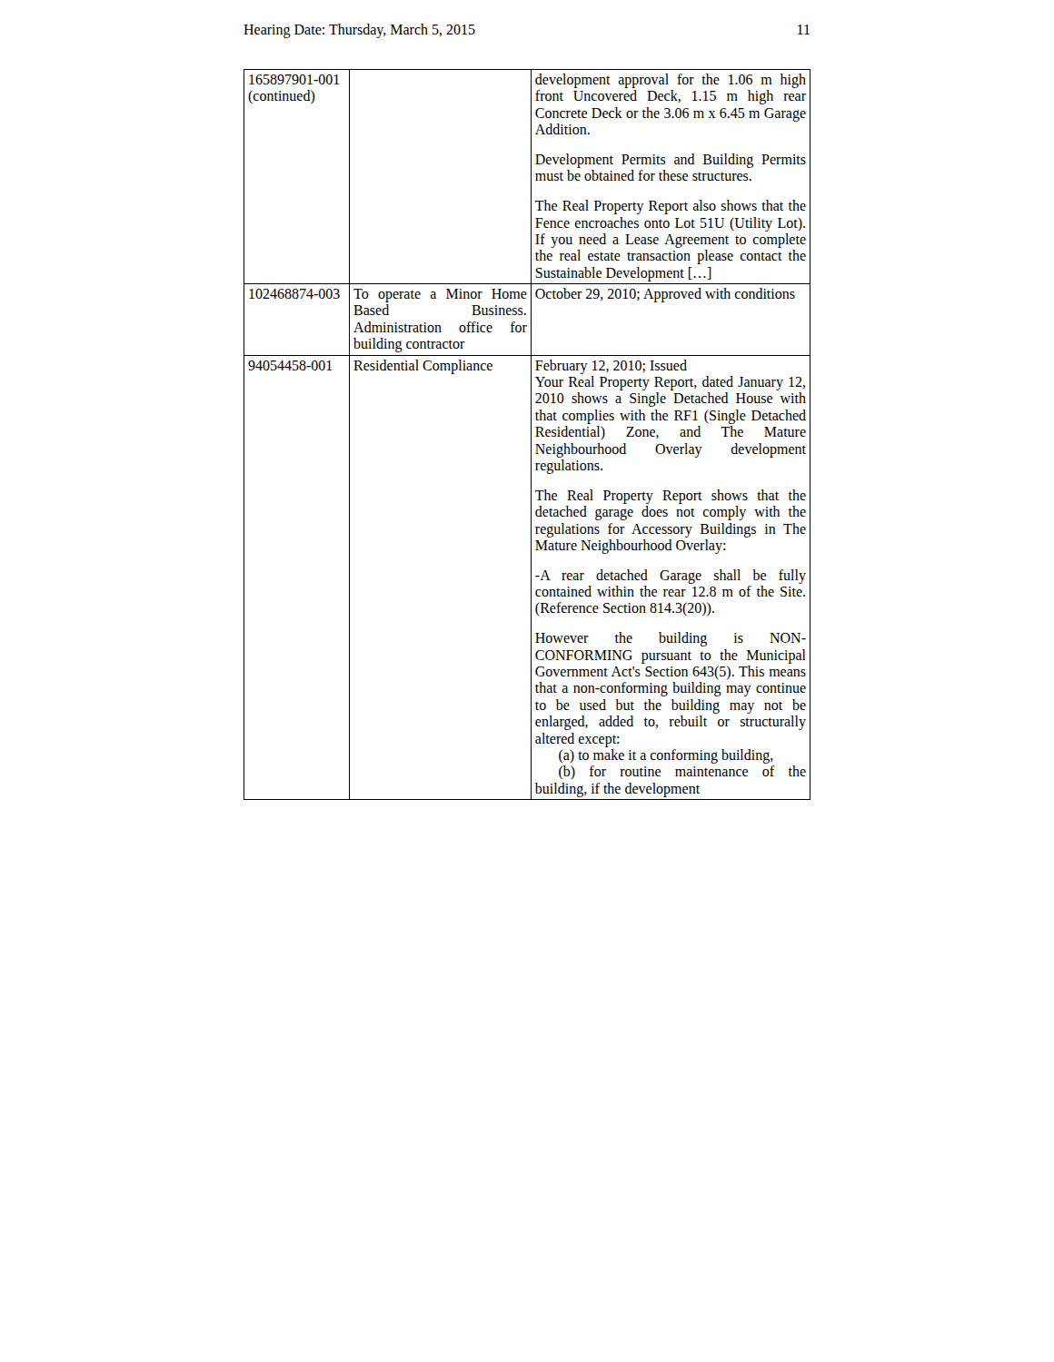Hearing Date: Thursday, March 5, 2015
11
| 165897901-001 (continued) | | development approval for the 1.06 m high front Uncovered Deck, 1.15 m high rear Concrete Deck or the 3.06 m x 6.45 m Garage Addition. Development Permits and Building Permits must be obtained for these structures. The Real Property Report also shows that the Fence encroaches onto Lot 51U (Utility Lot). If you need a Lease Agreement to complete the real estate transaction please contact the Sustainable Development […] |
| 102468874-003 | To operate a Minor Home Based Business. Administration office for building contractor | October 29, 2010; Approved with conditions |
| 94054458-001 | Residential Compliance | February 12, 2010; Issued Your Real Property Report, dated January 12, 2010 shows a Single Detached House with that complies with the RF1 (Single Detached Residential) Zone, and The Mature Neighbourhood Overlay development regulations. The Real Property Report shows that the detached garage does not comply with the regulations for Accessory Buildings in The Mature Neighbourhood Overlay: -A rear detached Garage shall be fully contained within the rear 12.8 m of the Site. (Reference Section 814.3(20)). However the building is NON-CONFORMING pursuant to the Municipal Government Act's Section 643(5). This means that a non-conforming building may continue to be used but the building may not be enlarged, added to, rebuilt or structurally altered except: (a) to make it a conforming building, (b) for routine maintenance of the building, if the development |